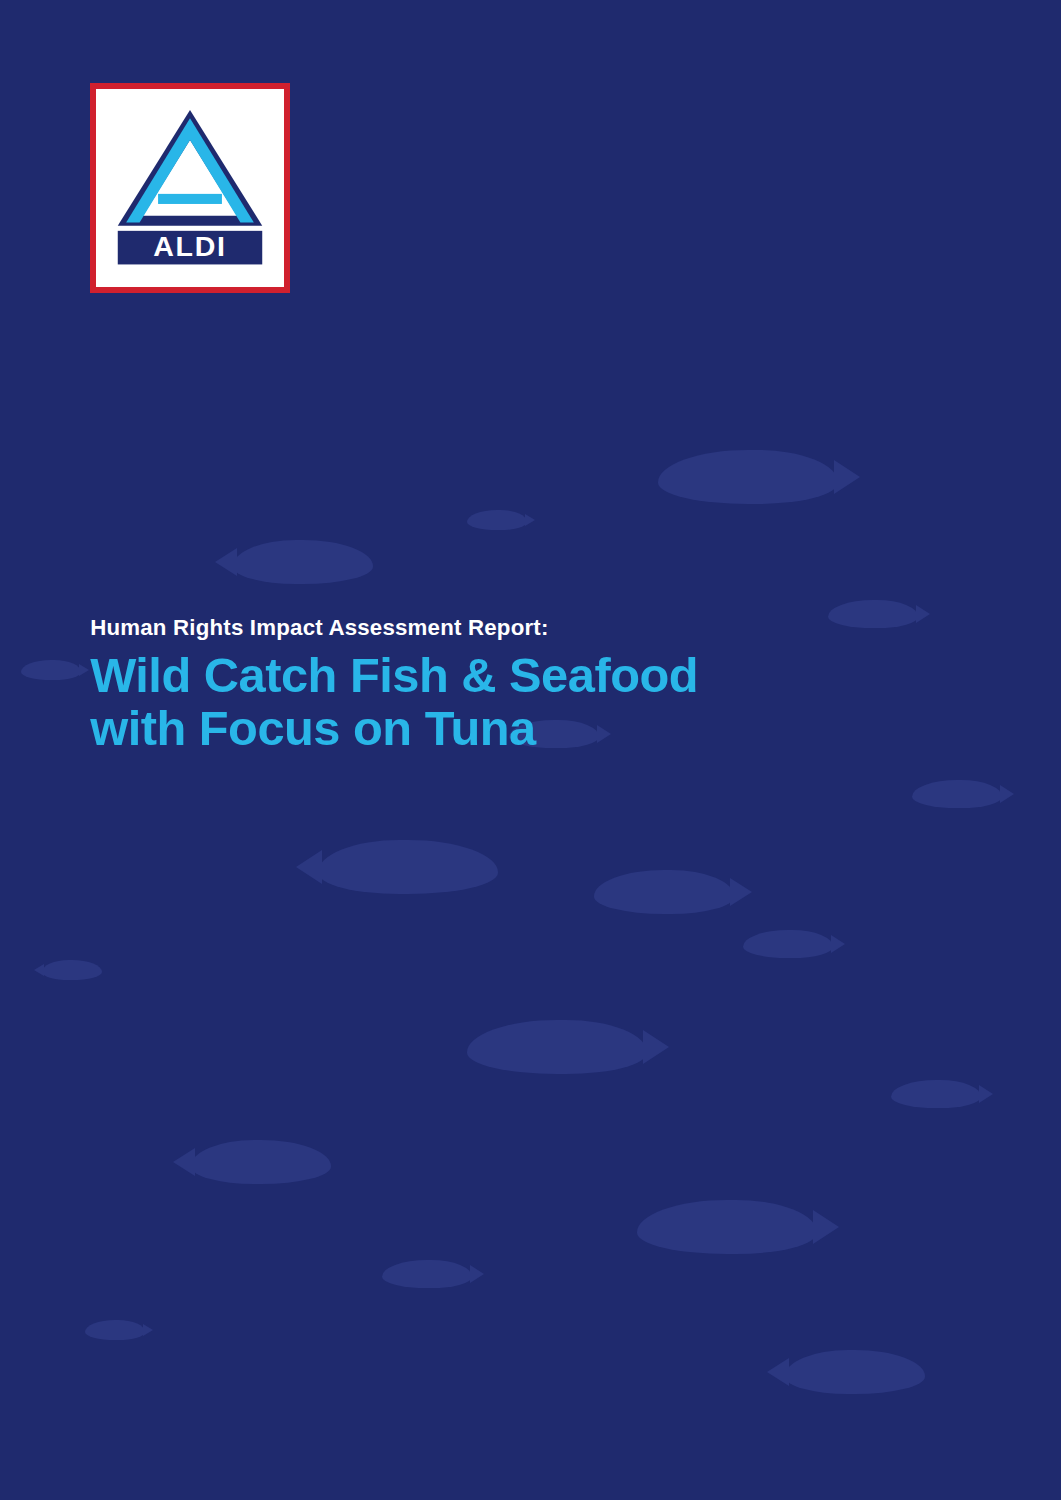ALDI
Human Rights Impact Assessment Report:
Wild Catch Fish & Seafood with Focus on Tuna